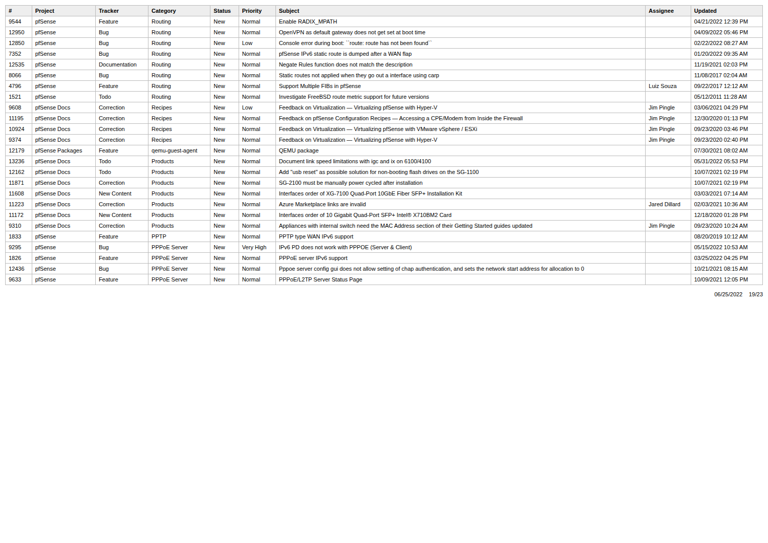| # | Project | Tracker | Category | Status | Priority | Subject | Assignee | Updated |
| --- | --- | --- | --- | --- | --- | --- | --- | --- |
| 9544 | pfSense | Feature | Routing | New | Normal | Enable RADIX_MPATH | | 04/21/2022 12:39 PM |
| 12950 | pfSense | Bug | Routing | New | Normal | OpenVPN as default gateway does not get set at boot time | | 04/09/2022 05:46 PM |
| 12850 | pfSense | Bug | Routing | New | Low | Console error during boot: ``route: route has not been found`` | | 02/22/2022 08:27 AM |
| 7352 | pfSense | Bug | Routing | New | Normal | pfSense IPv6 static route is dumped after a WAN flap | | 01/20/2022 09:35 AM |
| 12535 | pfSense | Documentation | Routing | New | Normal | Negate Rules function does not match the description | | 11/19/2021 02:03 PM |
| 8066 | pfSense | Bug | Routing | New | Normal | Static routes not applied when they go out a interface using carp | | 11/08/2017 02:04 AM |
| 4796 | pfSense | Feature | Routing | New | Normal | Support Multiple FIBs in pfSense | Luiz Souza | 09/22/2017 12:12 AM |
| 1521 | pfSense | Todo | Routing | New | Normal | Investigate FreeBSD route metric support for future versions | | 05/12/2011 11:28 AM |
| 9608 | pfSense Docs | Correction | Recipes | New | Low | Feedback on Virtualization — Virtualizing pfSense with Hyper-V | Jim Pingle | 03/06/2021 04:29 PM |
| 11195 | pfSense Docs | Correction | Recipes | New | Normal | Feedback on pfSense Configuration Recipes — Accessing a CPE/Modem from Inside the Firewall | Jim Pingle | 12/30/2020 01:13 PM |
| 10924 | pfSense Docs | Correction | Recipes | New | Normal | Feedback on Virtualization — Virtualizing pfSense with VMware vSphere / ESXi | Jim Pingle | 09/23/2020 03:46 PM |
| 9374 | pfSense Docs | Correction | Recipes | New | Normal | Feedback on Virtualization — Virtualizing pfSense with Hyper-V | Jim Pingle | 09/23/2020 02:40 PM |
| 12179 | pfSense Packages | Feature | qemu-guest-agent | New | Normal | QEMU package | | 07/30/2021 08:02 AM |
| 13236 | pfSense Docs | Todo | Products | New | Normal | Document link speed limitations with igc and ix on 6100/4100 | | 05/31/2022 05:53 PM |
| 12162 | pfSense Docs | Todo | Products | New | Normal | Add "usb reset" as possible solution for non-booting flash drives on the SG-1100 | | 10/07/2021 02:19 PM |
| 11871 | pfSense Docs | Correction | Products | New | Normal | SG-2100 must be manually power cycled after installation | | 10/07/2021 02:19 PM |
| 11608 | pfSense Docs | New Content | Products | New | Normal | Interfaces order of XG-7100 Quad-Port 10GbE Fiber SFP+ Installation Kit | | 03/03/2021 07:14 AM |
| 11223 | pfSense Docs | Correction | Products | New | Normal | Azure Marketplace links are invalid | Jared Dillard | 02/03/2021 10:36 AM |
| 11172 | pfSense Docs | New Content | Products | New | Normal | Interfaces order of 10 Gigabit Quad-Port SFP+ Intel® X710BM2 Card | | 12/18/2020 01:28 PM |
| 9310 | pfSense Docs | Correction | Products | New | Normal | Appliances with internal switch need the MAC Address section of their Getting Started guides updated | Jim Pingle | 09/23/2020 10:24 AM |
| 1833 | pfSense | Feature | PPTP | New | Normal | PPTP type WAN IPv6 support | | 08/20/2019 10:12 AM |
| 9295 | pfSense | Bug | PPPoE Server | New | Very High | IPv6 PD does not work with PPPOE (Server & Client) | | 05/15/2022 10:53 AM |
| 1826 | pfSense | Feature | PPPoE Server | New | Normal | PPPoE server IPv6 support | | 03/25/2022 04:25 PM |
| 12436 | pfSense | Bug | PPPoE Server | New | Normal | Pppoe server config gui does not allow setting of chap authentication, and sets the network start address for allocation to 0 | | 10/21/2021 08:15 AM |
| 9633 | pfSense | Feature | PPPoE Server | New | Normal | PPPoE/L2TP Server Status Page | | 10/09/2021 12:05 PM |
06/25/2022 19/23